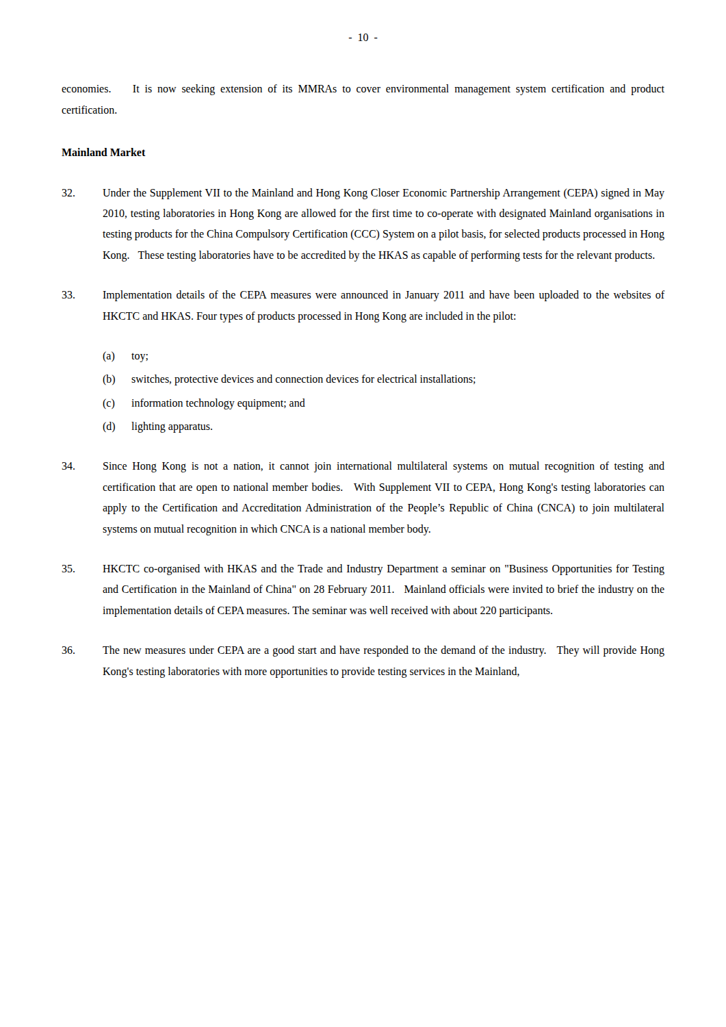- 10 -
economies. It is now seeking extension of its MMRAs to cover environmental management system certification and product certification.
Mainland Market
32.
Under the Supplement VII to the Mainland and Hong Kong Closer Economic Partnership Arrangement (CEPA) signed in May 2010, testing laboratories in Hong Kong are allowed for the first time to co-operate with designated Mainland organisations in testing products for the China Compulsory Certification (CCC) System on a pilot basis, for selected products processed in Hong Kong. These testing laboratories have to be accredited by the HKAS as capable of performing tests for the relevant products.
33.
Implementation details of the CEPA measures were announced in January 2011 and have been uploaded to the websites of HKCTC and HKAS. Four types of products processed in Hong Kong are included in the pilot:
(a) toy;
(b) switches, protective devices and connection devices for electrical installations;
(c) information technology equipment; and
(d) lighting apparatus.
34.
Since Hong Kong is not a nation, it cannot join international multilateral systems on mutual recognition of testing and certification that are open to national member bodies. With Supplement VII to CEPA, Hong Kong's testing laboratories can apply to the Certification and Accreditation Administration of the People’s Republic of China (CNCA) to join multilateral systems on mutual recognition in which CNCA is a national member body.
35.
HKCTC co-organised with HKAS and the Trade and Industry Department a seminar on "Business Opportunities for Testing and Certification in the Mainland of China" on 28 February 2011. Mainland officials were invited to brief the industry on the implementation details of CEPA measures. The seminar was well received with about 220 participants.
36.
The new measures under CEPA are a good start and have responded to the demand of the industry. They will provide Hong Kong's testing laboratories with more opportunities to provide testing services in the Mainland,